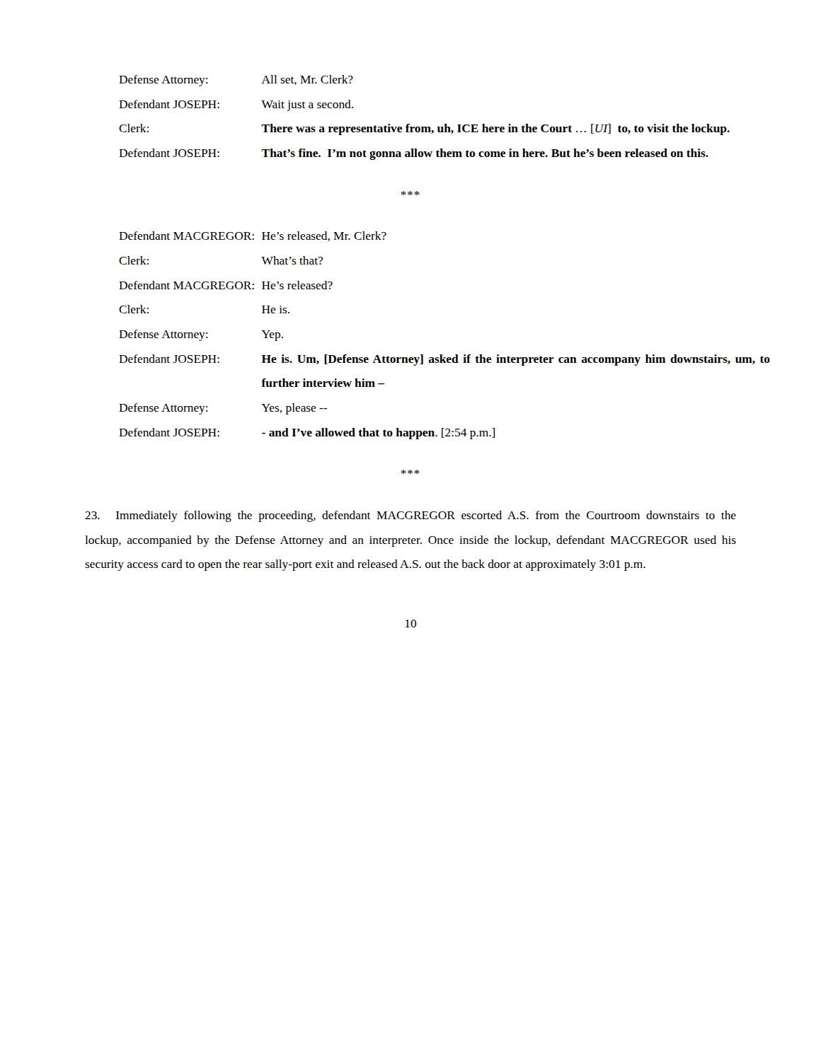| Defense Attorney: | All set, Mr. Clerk? |
| Defendant JOSEPH: | Wait just a second. |
| Clerk: | There was a representative from, uh, ICE here in the Court … [ UI ] to, to visit the lockup. |
| Defendant JOSEPH: | That’s fine. I’m not gonna allow them to come in here. But he’s been released on this. |
***
| Defendant MACGREGOR: | He’s released, Mr. Clerk? |
| Clerk: | What’s that? |
| Defendant MACGREGOR: | He’s released? |
| Clerk: | He is. |
| Defense Attorney: | Yep. |
| Defendant JOSEPH: | He is. Um, [Defense Attorney] asked if the interpreter can accompany him downstairs, um, to further interview him – |
| Defense Attorney: | Yes, please -- |
| Defendant JOSEPH: | - and I’ve allowed that to happen . [2:54 p.m.] |
***
23. Immediately following the proceeding, defendant MACGREGOR escorted A.S. from the Courtroom downstairs to the lockup, accompanied by the Defense Attorney and an interpreter. Once inside the lockup, defendant MACGREGOR used his security access card to open the rear sally-port exit and released A.S. out the back door at approximately 3:01 p.m.
10